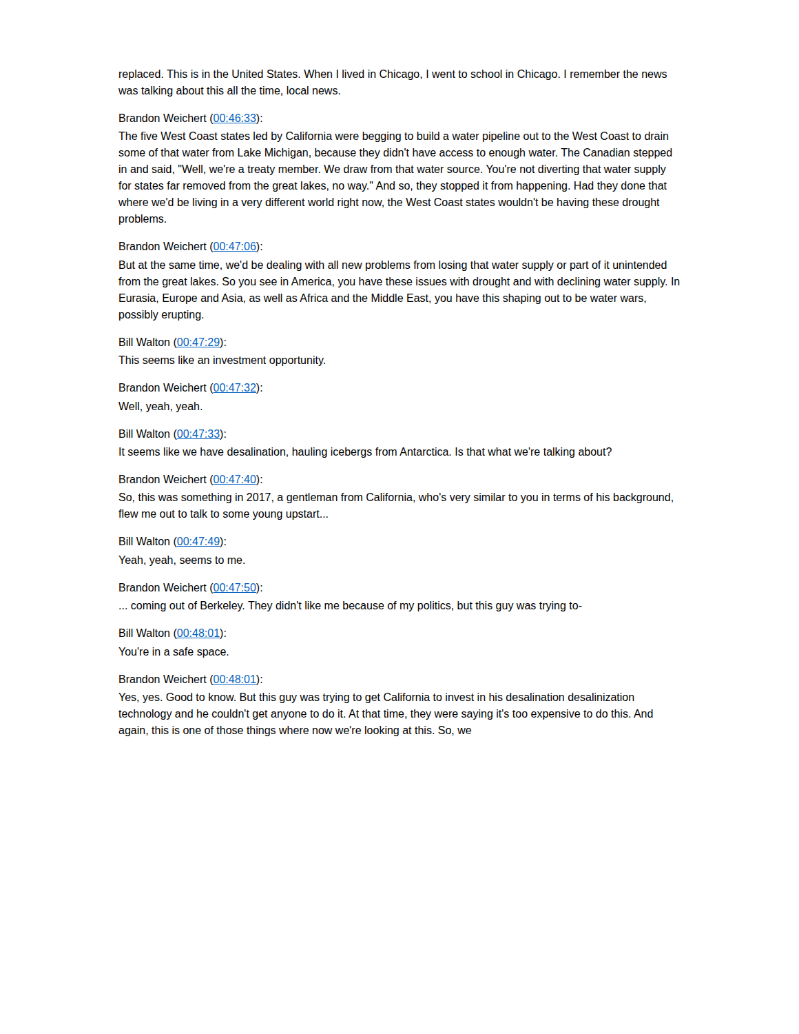replaced. This is in the United States. When I lived in Chicago, I went to school in Chicago. I remember the news was talking about this all the time, local news.
Brandon Weichert (00:46:33):
The five West Coast states led by California were begging to build a water pipeline out to the West Coast to drain some of that water from Lake Michigan, because they didn't have access to enough water. The Canadian stepped in and said, "Well, we're a treaty member. We draw from that water source. You're not diverting that water supply for states far removed from the great lakes, no way." And so, they stopped it from happening. Had they done that where we'd be living in a very different world right now, the West Coast states wouldn't be having these drought problems.
Brandon Weichert (00:47:06):
But at the same time, we'd be dealing with all new problems from losing that water supply or part of it unintended from the great lakes. So you see in America, you have these issues with drought and with declining water supply. In Eurasia, Europe and Asia, as well as Africa and the Middle East, you have this shaping out to be water wars, possibly erupting.
Bill Walton (00:47:29):
This seems like an investment opportunity.
Brandon Weichert (00:47:32):
Well, yeah, yeah.
Bill Walton (00:47:33):
It seems like we have desalination, hauling icebergs from Antarctica. Is that what we're talking about?
Brandon Weichert (00:47:40):
So, this was something in 2017, a gentleman from California, who's very similar to you in terms of his background, flew me out to talk to some young upstart...
Bill Walton (00:47:49):
Yeah, yeah, seems to me.
Brandon Weichert (00:47:50):
... coming out of Berkeley. They didn't like me because of my politics, but this guy was trying to-
Bill Walton (00:48:01):
You're in a safe space.
Brandon Weichert (00:48:01):
Yes, yes. Good to know. But this guy was trying to get California to invest in his desalination desalinization technology and he couldn't get anyone to do it. At that time, they were saying it's too expensive to do this. And again, this is one of those things where now we're looking at this. So, we